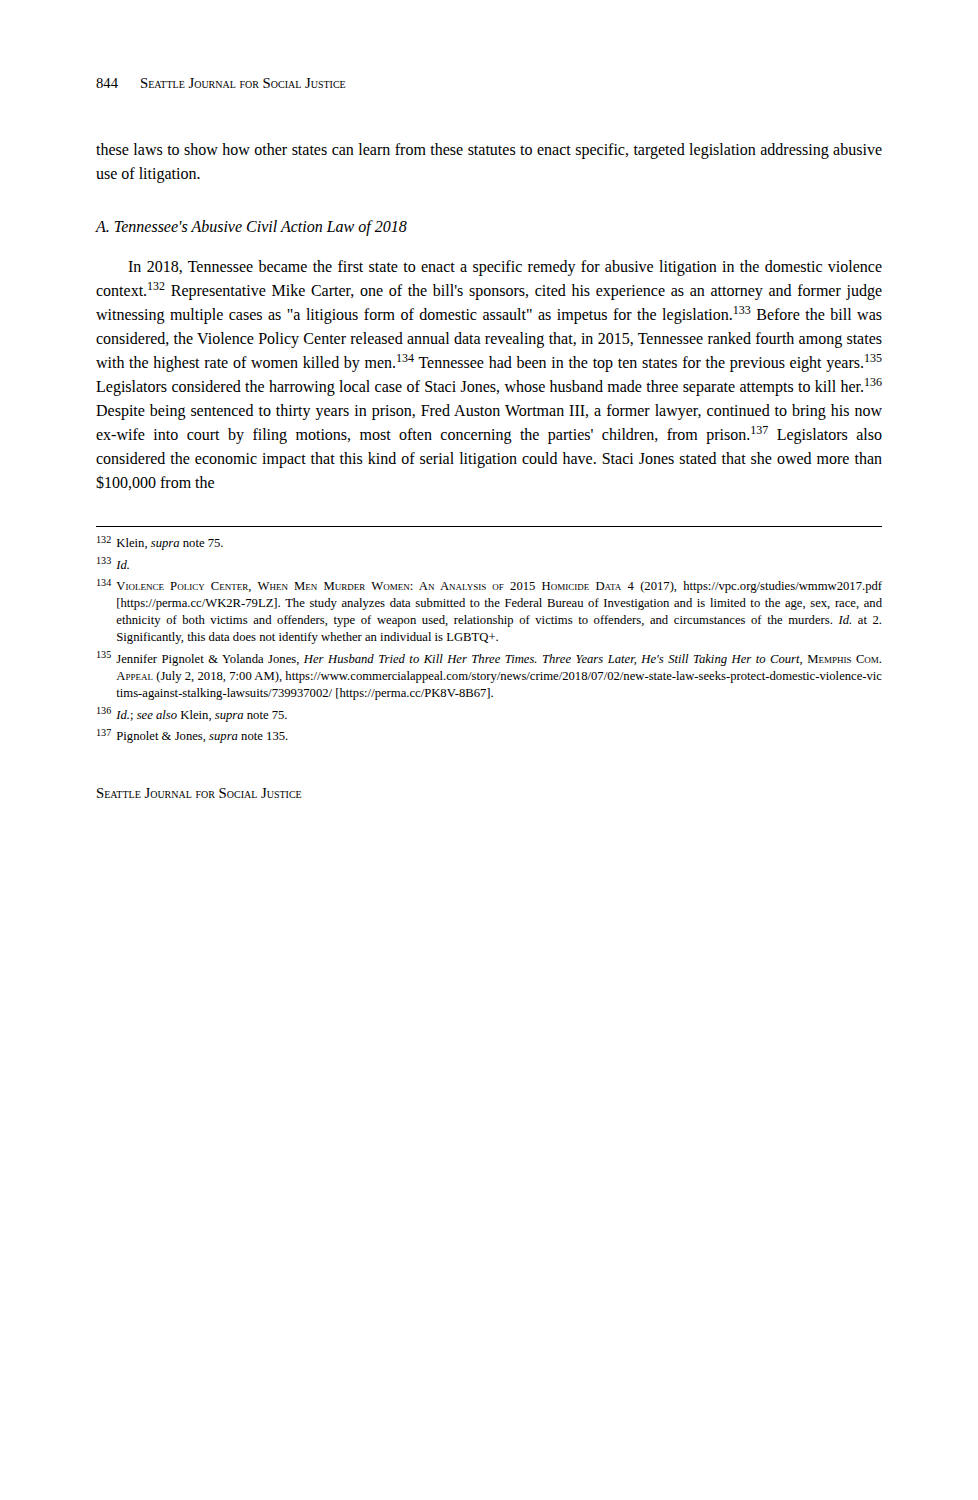844 Seattle Journal for Social Justice
these laws to show how other states can learn from these statutes to enact specific, targeted legislation addressing abusive use of litigation.
A. Tennessee's Abusive Civil Action Law of 2018
In 2018, Tennessee became the first state to enact a specific remedy for abusive litigation in the domestic violence context.132 Representative Mike Carter, one of the bill's sponsors, cited his experience as an attorney and former judge witnessing multiple cases as "a litigious form of domestic assault" as impetus for the legislation.133 Before the bill was considered, the Violence Policy Center released annual data revealing that, in 2015, Tennessee ranked fourth among states with the highest rate of women killed by men.134 Tennessee had been in the top ten states for the previous eight years.135 Legislators considered the harrowing local case of Staci Jones, whose husband made three separate attempts to kill her.136 Despite being sentenced to thirty years in prison, Fred Auston Wortman III, a former lawyer, continued to bring his now ex-wife into court by filing motions, most often concerning the parties' children, from prison.137 Legislators also considered the economic impact that this kind of serial litigation could have. Staci Jones stated that she owed more than $100,000 from the
132 Klein, supra note 75.
133 Id.
134 Violence Policy Center, When Men Murder Women: An Analysis of 2015 Homicide Data 4 (2017), https://vpc.org/studies/wmmw2017.pdf [https://perma.cc/WK2R-79LZ]. The study analyzes data submitted to the Federal Bureau of Investigation and is limited to the age, sex, race, and ethnicity of both victims and offenders, type of weapon used, relationship of victims to offenders, and circumstances of the murders. Id. at 2. Significantly, this data does not identify whether an individual is LGBTQ+.
135 Jennifer Pignolet & Yolanda Jones, Her Husband Tried to Kill Her Three Times. Three Years Later, He's Still Taking Her to Court, Memphis Com. Appeal (July 2, 2018, 7:00 AM), https://www.commercialappeal.com/story/news/crime/2018/07/02/new-state-law-seeks-protect-domestic-violence-victims-against-stalking-lawsuits/739937002/ [https://perma.cc/PK8V-8B67].
136 Id.; see also Klein, supra note 75.
137 Pignolet & Jones, supra note 135.
Seattle Journal for Social Justice